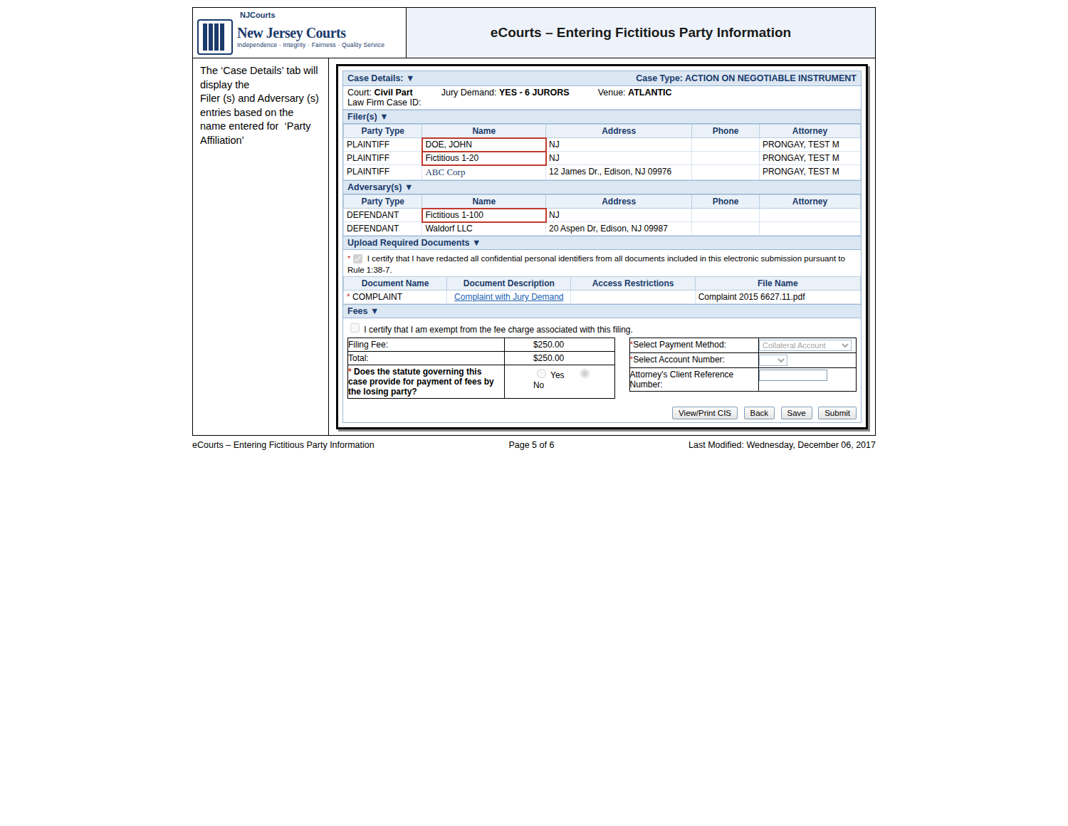NJCourts
New Jersey Courts
Independence · Integrity · Fairness · Quality Service
eCourts – Entering Fictitious Party Information
| The ‘Case Details’ tab will display the Filer (s) and Adversary (s) entries based on the name entered for ‘Party Affiliation’ | Case Details: ▼ Case Type: ACTION ON NEGOTIABLE INSTRUMENT Court: Civil Part Jury Demand: YES - 6 JURORS Venue: ATLANTIC Law Firm Case ID: Filer(s) ▼ / Party Type / Name / Address / Phone / Attorney / / --- / --- / --- / --- / --- / / PLAINTIFF / DOE, JOHN / NJ / / PRONGAY, TEST M / / PLAINTIFF / Fictitious 1-20 / NJ / / PRONGAY, TEST M / / PLAINTIFF / ABC Corp / 12 James Dr., Edison, NJ 09976 / / PRONGAY, TEST M / Adversary(s) ▼ / Party Type / Name / Address / Phone / Attorney / / --- / --- / --- / --- / --- / / DEFENDANT / Fictitious 1-100 / NJ / / / / DEFENDANT / Waldorf LLC / 20 Aspen Dr, Edison, NJ 09987 / / / Upload Required Documents ▼ * I certify that I have redacted all confidential personal identifiers from all documents included in this electronic submission pursuant to Rule 1:38-7. / Document Name / Document Description / Access Restrictions / File Name / / --- / --- / --- / --- / / * COMPLAINT / Complaint with Jury Demand / / Complaint 2015 6627.11.pdf / Fees ▼ I certify that I am exempt from the fee charge associated with this filing. / Filing Fee: / $250.00 / / Total: / $250.00 / / * Does the statute governing this case provide for payment of fees by the losing party? / Yes No / / * Select Payment Method: / Collateral Account / / * Select Account Number: / / / Attorney's Client Reference Number: / / View/Print CIS Back Save Submit |
eCourts – Entering Fictitious Party Information
Page 5 of 6
Last Modified: Wednesday, December 06, 2017